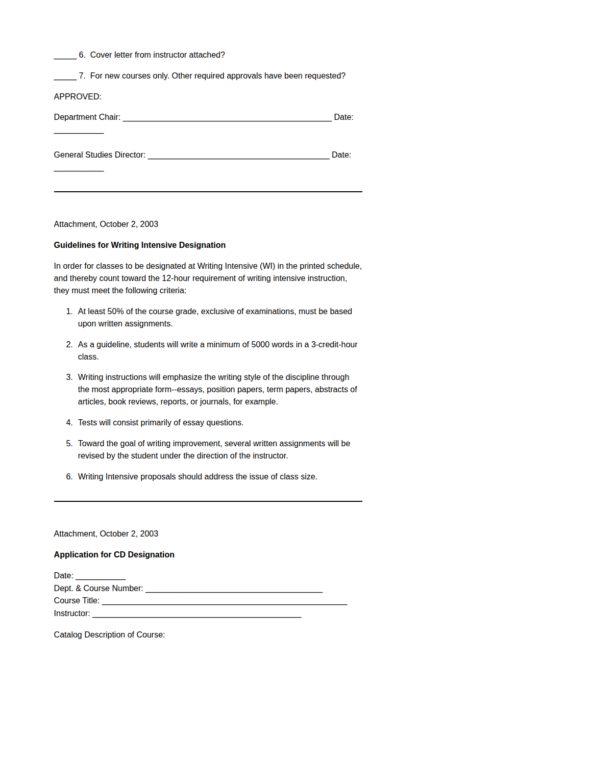_____ 6. Cover letter from instructor attached?
_____ 7. For new courses only. Other required approvals have been requested?
APPROVED:
Department Chair: ______________________________________________ Date: ___________
General Studies Director: ________________________________________ Date: ___________
Attachment, October 2, 2003
Guidelines for Writing Intensive Designation
In order for classes to be designated at Writing Intensive (WI) in the printed schedule, and thereby count toward the 12-hour requirement of writing intensive instruction, they must meet the following criteria:
At least 50% of the course grade, exclusive of examinations, must be based upon written assignments.
As a guideline, students will write a minimum of 5000 words in a 3-credit-hour class.
Writing instructions will emphasize the writing style of the discipline through the most appropriate form--essays, position papers, term papers, abstracts of articles, book reviews, reports, or journals, for example.
Tests will consist primarily of essay questions.
Toward the goal of writing improvement, several written assignments will be revised by the student under the direction of the instructor.
Writing Intensive proposals should address the issue of class size.
Attachment, October 2, 2003
Application for CD Designation
Date: ___________
Dept. & Course Number: _______________________________________
Course Title: ______________________________________________________
Instructor: ______________________________________________
Catalog Description of Course: